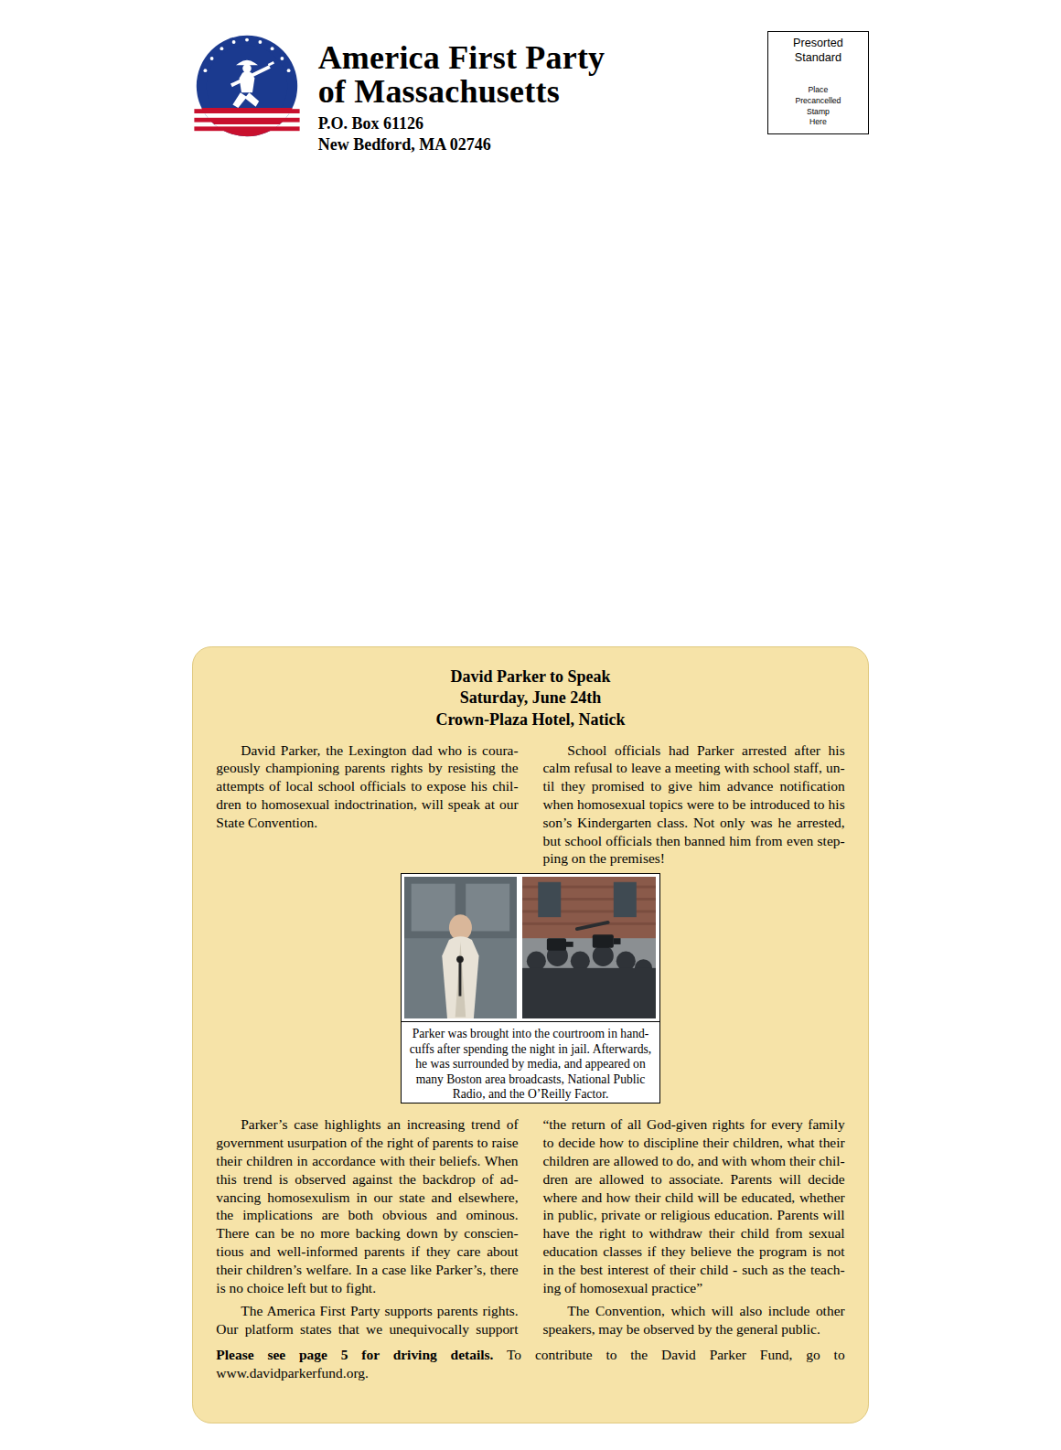America First Party
of Massachusetts
P.O. Box 61126
New Bedford, MA 02746
Presorted
Standard
Place
Precancelled
Stamp
Here
David Parker to Speak
Saturday, June 24th
Crown-Plaza Hotel, Natick
David Parker, the Lexington dad who is courageously championing parents rights by resisting the attempts of local school officials to expose his children to homosexual indoctrination, will speak at our State Convention.
School officials had Parker arrested after his calm refusal to leave a meeting with school staff, until they promised to give him advance notification when homosexual topics were to be introduced to his son’s Kindergarten class. Not only was he arrested, but school officials then banned him from even stepping on the premises!
Parker was brought into the courtroom in handcuffs after spending the night in jail. Afterwards, he was surrounded by media, and appeared on many Boston area broadcasts, National Public Radio, and the O’Reilly Factor.
Parker’s case highlights an increasing trend of government usurpation of the right of parents to raise their children in accordance with their beliefs. When this trend is observed against the backdrop of advancing homosexulism in our state and elsewhere, the implications are both obvious and ominous. There can be no more backing down by conscientious and well-informed parents if they care about their children’s welfare. In a case like Parker’s, there is no choice left but to fight.
The America First Party supports parents rights. Our platform states that we unequivocally support “the return of all God-given rights for every family to decide how to discipline their children, what their children are allowed to do, and with whom their children are allowed to associate. Parents will decide where and how their child will be educated, whether in public, private or religious education. Parents will have the right to withdraw their child from sexual education classes if they believe the program is not in the best interest of their child - such as the teaching of homosexual practice”
The Convention, which will also include other speakers, may be observed by the general public.
Please see page 5 for driving details. To contribute to the David Parker Fund, go to www.davidparkerfund.org.